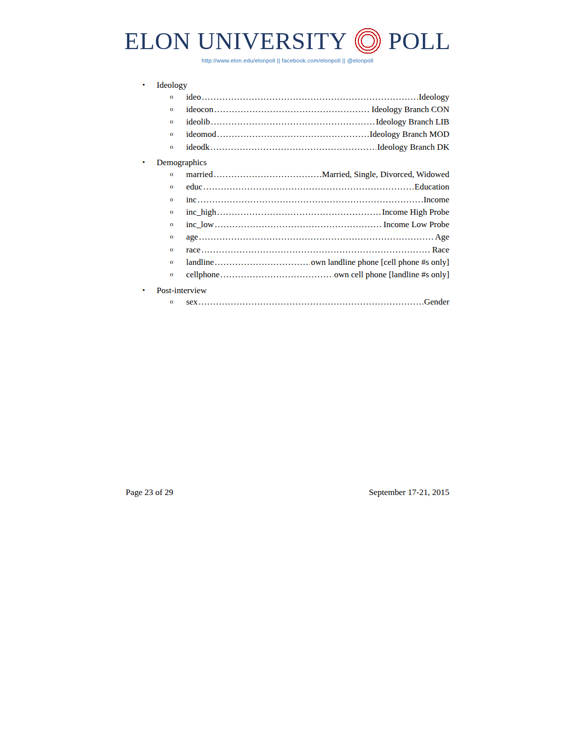ELON UNIVERSITY POLL
http://www.elon.edu/elonpoll || facebook.com/elonpoll || @elonpoll
•Ideology
o ideo .......................................................................................................... Ideology
o ideocon ............................................................................. Ideology Branch CON
o ideolib .................................................................................. Ideology Branch LIB
o ideomod ............................................................................ Ideology Branch MOD
o ideodk .................................................................................... Ideology Branch DK
•Demographics
o married ......................................................... Married, Single, Divorced, Widowed
o educ ......................................................................................................... Education
o inc ............................................................................................................. Income
o inc_high ................................................................................. Income High Probe
o inc_low ..................................................................................... Income Low Probe
o age ................................................................................................................. Age
o race .............................................................................................................. Race
o landline ..................................................... own landline phone [cell phone #s only]
o cellphone ............................................................ own cell phone [landline #s only]
•Post-interview
o sex ............................................................................................................. Gender
Page 23 of 29 September 17-21, 2015